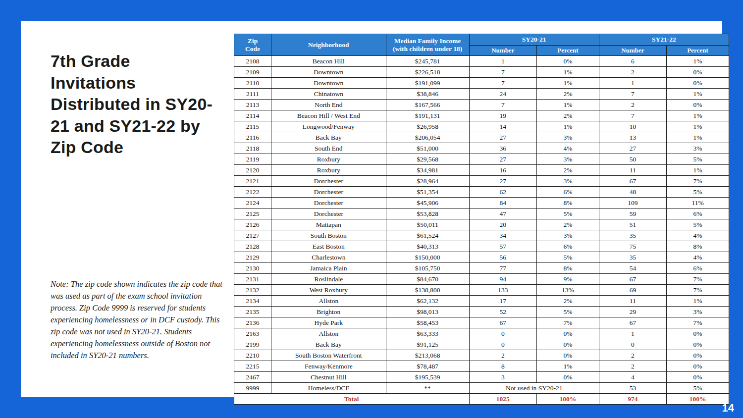7th Grade Invitations Distributed in SY20-21 and SY21-22 by Zip Code
Note: The zip code shown indicates the zip code that was used as part of the exam school invitation process. Zip Code 9999 is reserved for students experiencing homelessness or in DCF custody. This zip code was not used in SY20-21. Students experiencing homelessness outside of Boston not included in SY20-21 numbers.
| Zip Code | Neighborhood | Median Family Income (with children under 18) | SY20-21 | SY21-22 |
| --- | --- | --- | --- | --- |
| Number | Percent | Number | Percent |
| 2108 | Beacon Hill | $245,781 | 1 | 0% | 6 | 1% |
| 2109 | Downtown | $226,518 | 7 | 1% | 2 | 0% |
| 2110 | Downtown | $191,099 | 7 | 1% | 1 | 0% |
| 2111 | Chinatown | $38,846 | 24 | 2% | 7 | 1% |
| 2113 | North End | $167,566 | 7 | 1% | 2 | 0% |
| 2114 | Beacon Hill / West End | $191,131 | 19 | 2% | 7 | 1% |
| 2115 | Longwood/Fenway | $26,958 | 14 | 1% | 10 | 1% |
| 2116 | Back Bay | $206,054 | 27 | 3% | 13 | 1% |
| 2118 | South End | $51,000 | 36 | 4% | 27 | 3% |
| 2119 | Roxbury | $29,568 | 27 | 3% | 50 | 5% |
| 2120 | Roxbury | $34,981 | 16 | 2% | 11 | 1% |
| 2121 | Dorchester | $28,964 | 27 | 3% | 67 | 7% |
| 2122 | Dorchester | $51,354 | 62 | 6% | 48 | 5% |
| 2124 | Dorchester | $45,906 | 84 | 8% | 109 | 11% |
| 2125 | Dorchester | $53,828 | 47 | 5% | 59 | 6% |
| 2126 | Mattapan | $50,011 | 20 | 2% | 51 | 5% |
| 2127 | South Boston | $61,524 | 34 | 3% | 35 | 4% |
| 2128 | East Boston | $40,313 | 57 | 6% | 75 | 8% |
| 2129 | Charlestown | $150,000 | 56 | 5% | 35 | 4% |
| 2130 | Jamaica Plain | $105,750 | 77 | 8% | 54 | 6% |
| 2131 | Roslindale | $84,670 | 94 | 9% | 67 | 7% |
| 2132 | West Roxbury | $138,800 | 133 | 13% | 69 | 7% |
| 2134 | Allston | $62,132 | 17 | 2% | 11 | 1% |
| 2135 | Brighton | $98,013 | 52 | 5% | 29 | 3% |
| 2136 | Hyde Park | $58,453 | 67 | 7% | 67 | 7% |
| 2163 | Allston | $63,333 | 0 | 0% | 1 | 0% |
| 2199 | Back Bay | $91,125 | 0 | 0% | 0 | 0% |
| 2210 | South Boston Waterfront | $213,068 | 2 | 0% | 2 | 0% |
| 2215 | Fenway/Kenmore | $78,487 | 8 | 1% | 2 | 0% |
| 2467 | Chestnut Hill | $195,539 | 3 | 0% | 4 | 0% |
| 9999 | Homeless/DCF | ** | Not used in SY20-21 | 53 | 5% |
| Total | 1025 | 100% | 974 | 100% |
14